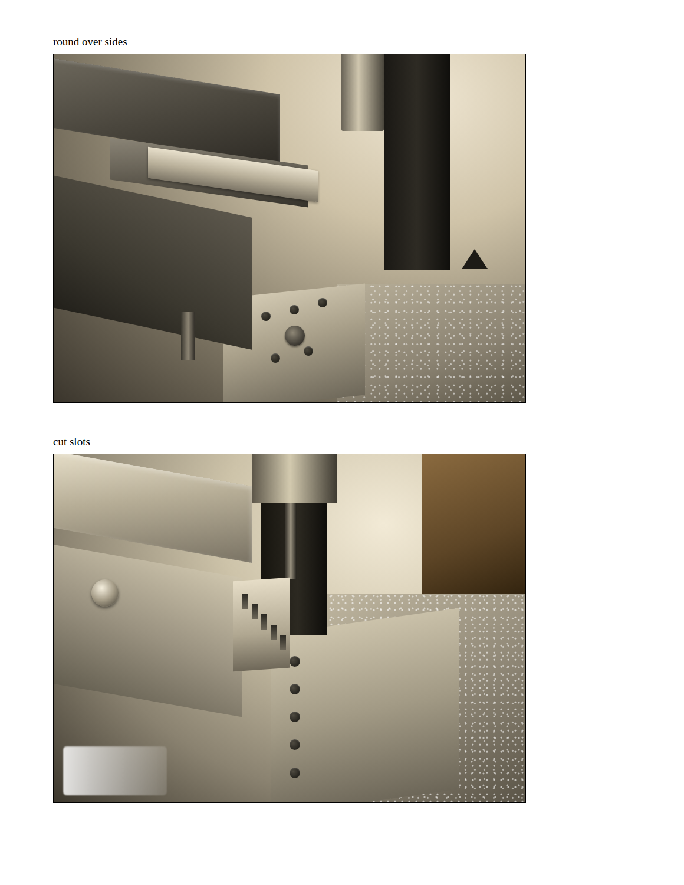round over sides
cut slots